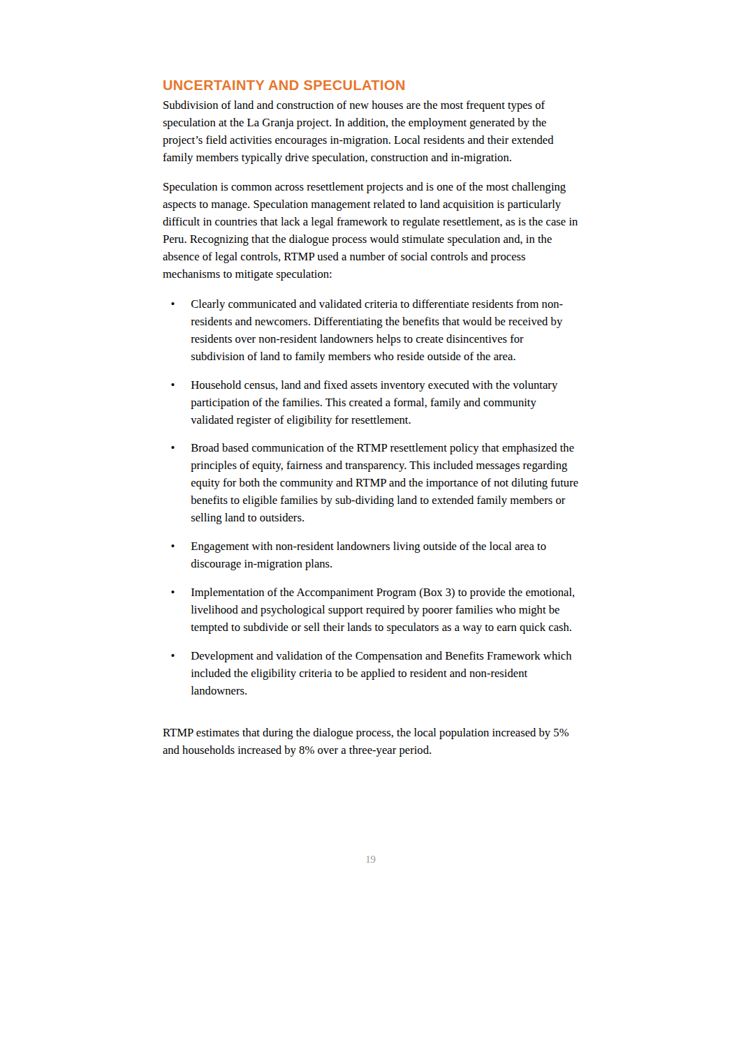UNCERTAINTY AND SPECULATION
Subdivision of land and construction of new houses are the most frequent types of speculation at the La Granja project. In addition, the employment generated by the project’s field activities encourages in-migration. Local residents and their extended family members typically drive speculation, construction and in-migration.
Speculation is common across resettlement projects and is one of the most challenging aspects to manage. Speculation management related to land acquisition is particularly difficult in countries that lack a legal framework to regulate resettlement, as is the case in Peru. Recognizing that the dialogue process would stimulate speculation and, in the absence of legal controls, RTMP used a number of social controls and process mechanisms to mitigate speculation:
Clearly communicated and validated criteria to differentiate residents from non-residents and newcomers. Differentiating the benefits that would be received by residents over non-resident landowners helps to create disincentives for subdivision of land to family members who reside outside of the area.
Household census, land and fixed assets inventory executed with the voluntary participation of the families. This created a formal, family and community validated register of eligibility for resettlement.
Broad based communication of the RTMP resettlement policy that emphasized the principles of equity, fairness and transparency. This included messages regarding equity for both the community and RTMP and the importance of not diluting future benefits to eligible families by sub-dividing land to extended family members or selling land to outsiders.
Engagement with non-resident landowners living outside of the local area to discourage in-migration plans.
Implementation of the Accompaniment Program (Box 3) to provide the emotional, livelihood and psychological support required by poorer families who might be tempted to subdivide or sell their lands to speculators as a way to earn quick cash.
Development and validation of the Compensation and Benefits Framework which included the eligibility criteria to be applied to resident and non-resident landowners.
RTMP estimates that during the dialogue process, the local population increased by 5% and households increased by 8% over a three-year period.
19